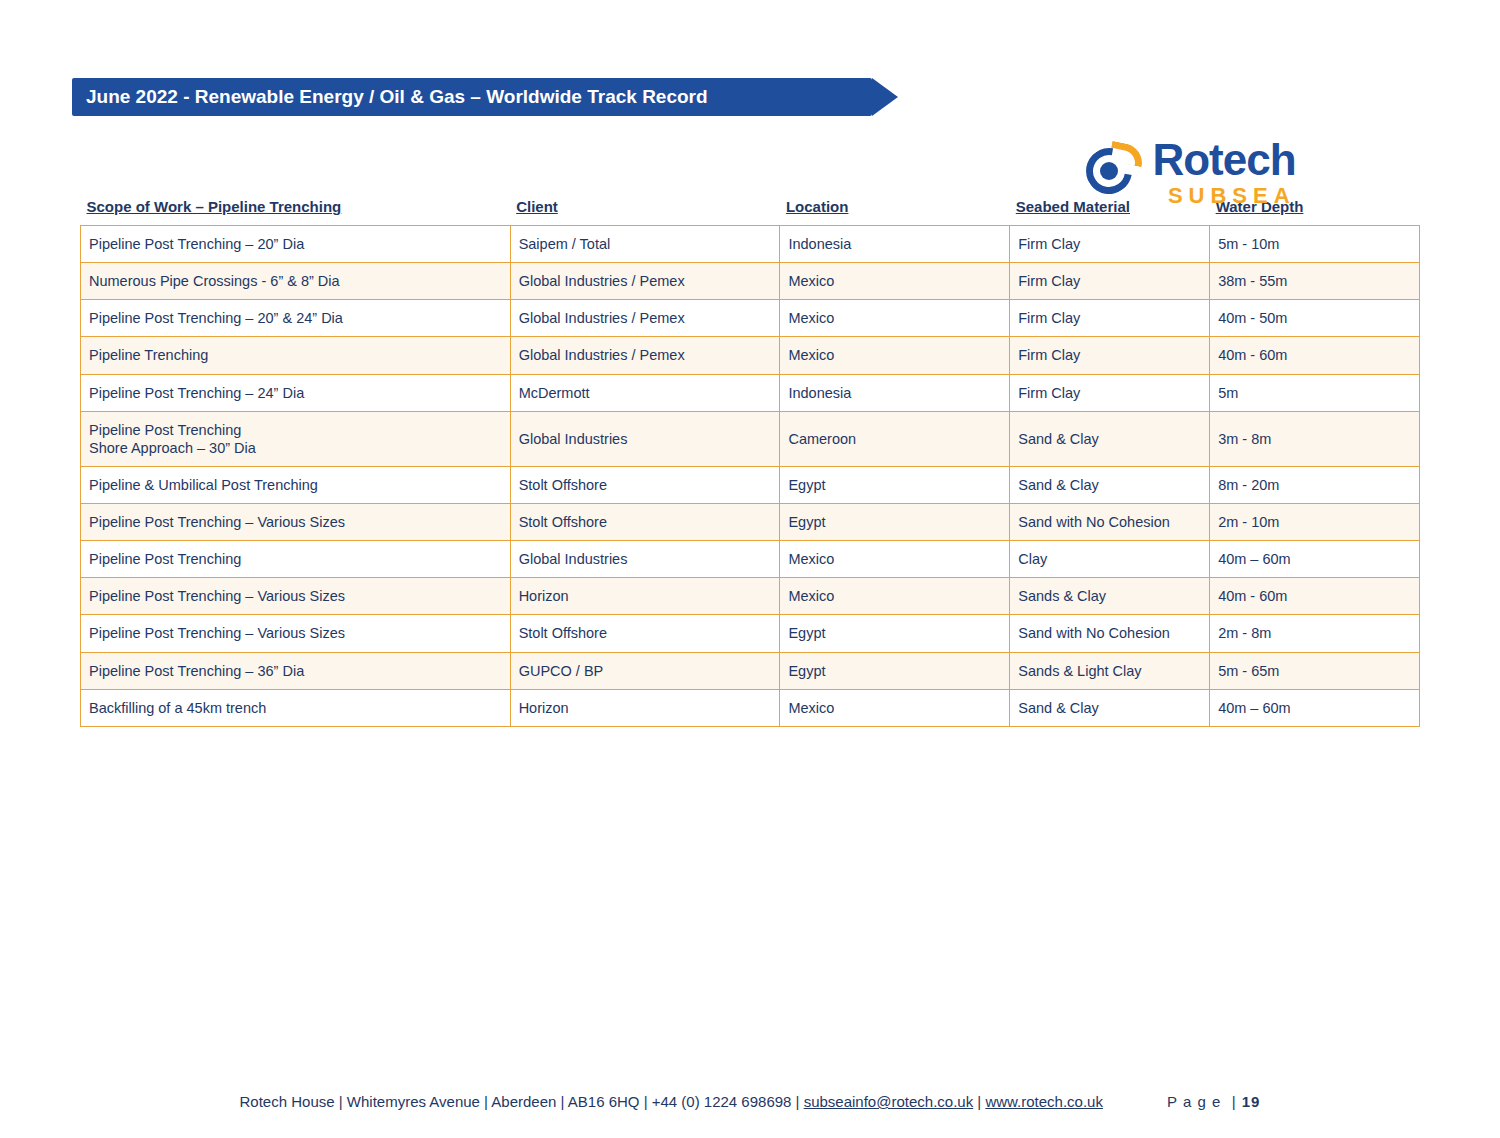June 2022 - Renewable Energy / Oil & Gas – Worldwide Track Record
Rotech
SUBSEA
| Scope of Work – Pipeline Trenching | Client | Location | Seabed Material | Water Depth |
| --- | --- | --- | --- | --- |
| Pipeline Post Trenching – 20” Dia | Saipem / Total | Indonesia | Firm Clay | 5m - 10m |
| Numerous Pipe Crossings - 6” & 8” Dia | Global Industries / Pemex | Mexico | Firm Clay | 38m - 55m |
| Pipeline Post Trenching – 20” & 24” Dia | Global Industries / Pemex | Mexico | Firm Clay | 40m - 50m |
| Pipeline Trenching | Global Industries / Pemex | Mexico | Firm Clay | 40m - 60m |
| Pipeline Post Trenching – 24” Dia | McDermott | Indonesia | Firm Clay | 5m |
| Pipeline Post Trenching Shore Approach – 30” Dia | Global Industries | Cameroon | Sand & Clay | 3m - 8m |
| Pipeline & Umbilical Post Trenching | Stolt Offshore | Egypt | Sand & Clay | 8m - 20m |
| Pipeline Post Trenching – Various Sizes | Stolt Offshore | Egypt | Sand with No Cohesion | 2m - 10m |
| Pipeline Post Trenching | Global Industries | Mexico | Clay | 40m – 60m |
| Pipeline Post Trenching – Various Sizes | Horizon | Mexico | Sands & Clay | 40m - 60m |
| Pipeline Post Trenching – Various Sizes | Stolt Offshore | Egypt | Sand with No Cohesion | 2m - 8m |
| Pipeline Post Trenching – 36” Dia | GUPCO / BP | Egypt | Sands & Light Clay | 5m - 65m |
| Backfilling of a 45km trench | Horizon | Mexico | Sand & Clay | 40m – 60m |
Rotech House | Whitemyres Avenue | Aberdeen | AB16 6HQ | +44 (0) 1224 698698 | subseainfo@rotech.co.uk | www.rotech.co.uk P a g e | 19